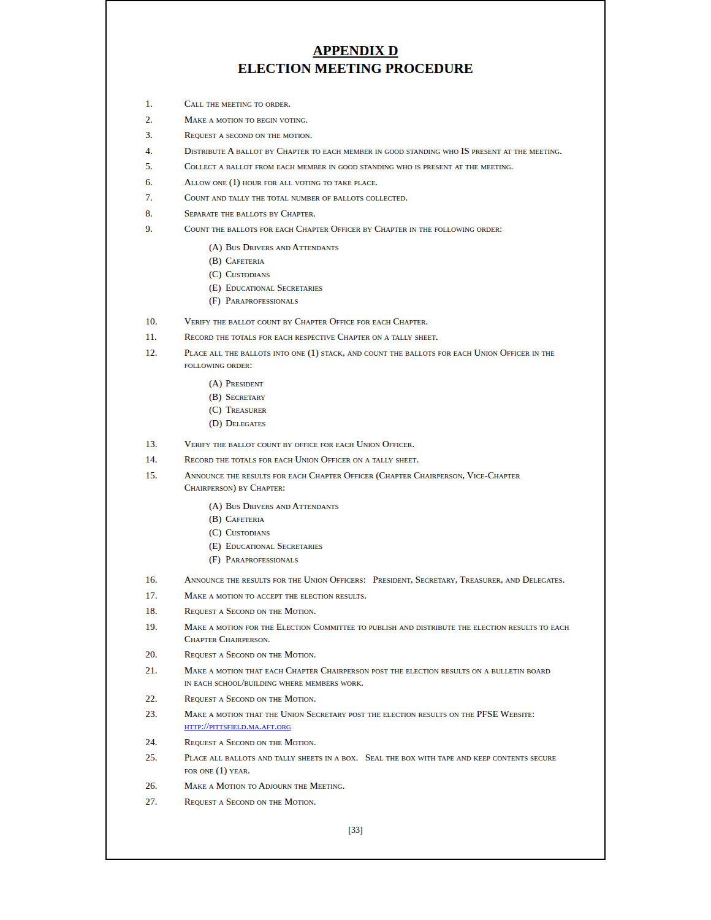APPENDIX D
ELECTION MEETING PROCEDURE
1. Call the meeting to order.
2. Make a motion to begin voting.
3. Request a second on the motion.
4. Distribute A ballot by Chapter to each member in good standing who IS present at the meeting.
5. Collect a ballot from each member in good standing who is present at the meeting.
6. Allow one (1) hour for all voting to take place.
7. Count and tally the total number of ballots collected.
8. Separate the ballots by Chapter.
9. Count the ballots for each Chapter Officer by Chapter in the following order:
(A) Bus Drivers and Attendants
(B) Cafeteria
(C) Custodians
(E) Educational Secretaries
(F) Paraprofessionals
10. Verify the ballot count by Chapter Office for each Chapter.
11. Record the totals for each respective Chapter on a tally sheet.
12. Place all the ballots into one (1) stack, and count the ballots for each Union Officer in the following order:
(A) President
(B) Secretary
(C) Treasurer
(D) Delegates
13. Verify the ballot count by office for each Union Officer.
14. Record the totals for each Union Officer on a tally sheet.
15. Announce the results for each Chapter Officer (Chapter Chairperson, Vice-Chapter Chairperson) by Chapter:
(A) Bus Drivers and Attendants
(B) Cafeteria
(C) Custodians
(E) Educational Secretaries
(F) Paraprofessionals
16. Announce the results for the Union Officers: President, Secretary, Treasurer, and Delegates.
17. Make a motion to accept the election results.
18. Request a Second on the Motion.
19. Make a motion for the Election Committee to publish and distribute the election results to each
Chapter Chairperson.
20. Request a Second on the Motion.
21. Make a motion that each Chapter Chairperson post the election results on a bulletin board
in each school/building where members work.
22. Request a Second on the Motion.
23. Make a motion that the Union Secretary post the election results on the PFSE Website:
http://pittsfield.ma.aft.org
24. Request a Second on the Motion.
25. Place all ballots and tally sheets in a box. Seal the box with tape and keep contents secure for one (1) year.
26. Make a Motion to Adjourn the Meeting.
27. Request a Second on the Motion.
[33]